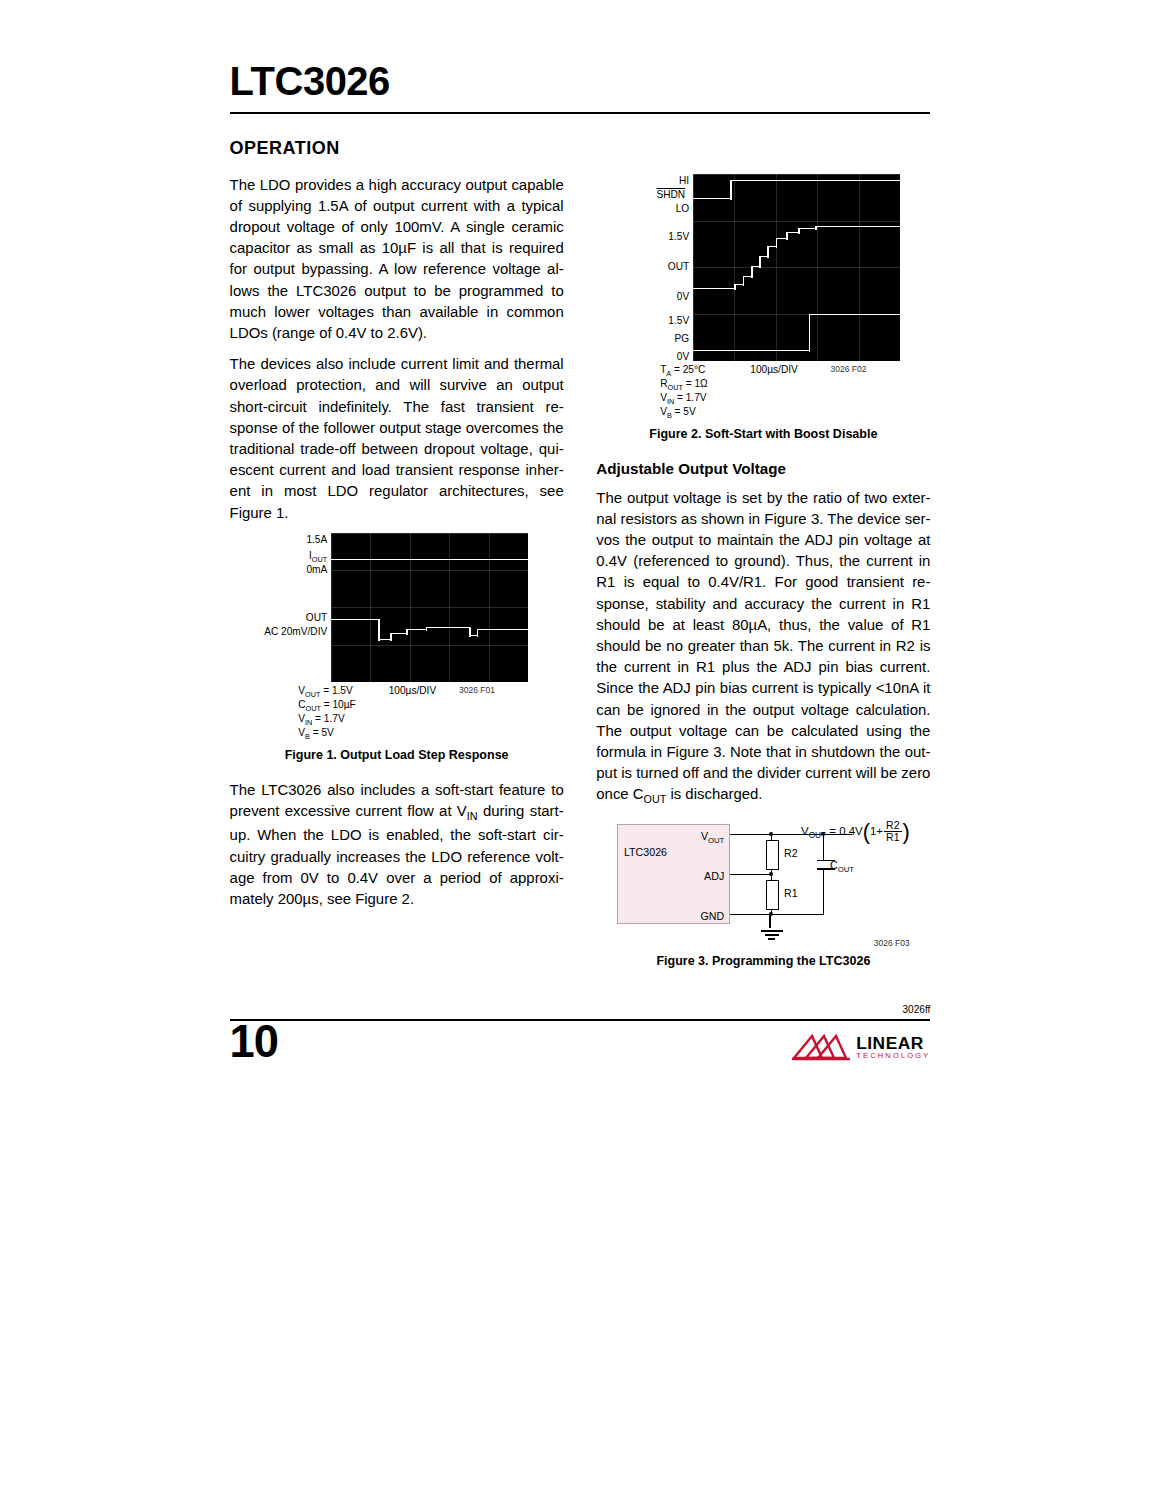LTC3026
Operation
The LDO provides a high accuracy output capable of supplying 1.5A of output current with a typical dropout voltage of only 100mV. A single ceramic capacitor as small as 10µF is all that is required for output bypassing. A low reference voltage allows the LTC3026 output to be programmed to much lower voltages than available in common LDOs (range of 0.4V to 2.6V).
The devices also include current limit and thermal overload protection, and will survive an output short-circuit indefinitely. The fast transient response of the follower output stage overcomes the traditional trade-off between dropout voltage, quiescent current and load transient response inherent in most LDO regulator architectures, see Figure 1.
1.5A IOUT 0mA OUT AC 20mV/DIV
VOUT = 1.5V
COUT = 10µF
VIN = 1.7V
VB = 5V
100µs/DIV
3026 F01
Figure 1. Output Load Step Response
The LTC3026 also includes a soft-start feature to prevent excessive current flow at VIN during start-up. When the LDO is enabled, the soft-start circuitry gradually increases the LDO reference voltage from 0V to 0.4V over a period of approximately 200µs, see Figure 2.
HI SHDN LO 1.5V OUT 0V 1.5V PG 0V
TA = 25°C
ROUT = 1Ω
VIN = 1.7V
VB = 5V
100µs/DIV
3026 F02
Figure 2. Soft-Start with Boost Disable
Adjustable Output Voltage
The output voltage is set by the ratio of two external resistors as shown in Figure 3. The device servos the output to maintain the ADJ pin voltage at 0.4V (referenced to ground). Thus, the current in R1 is equal to 0.4V/R1. For good transient response, stability and accuracy the current in R1 should be at least 80µA, thus, the value of R1 should be no greater than 5k. The current in R2 is the current in R1 plus the ADJ pin bias current. Since the ADJ pin bias current is typically <10nA it can be ignored in the output voltage calculation. The output voltage can be calculated using the formula in Figure 3. Note that in shutdown the output is turned off and the divider current will be zero once COUT is discharged.
LTC3026
VOUT
ADJ
GND
R2
R1
COUT
VOUT = 0.4V(1+R2 R1)
3026 F03
Figure 3. Programming the LTC3026
3026ff
10
LINEAR
TECHNOLOGY